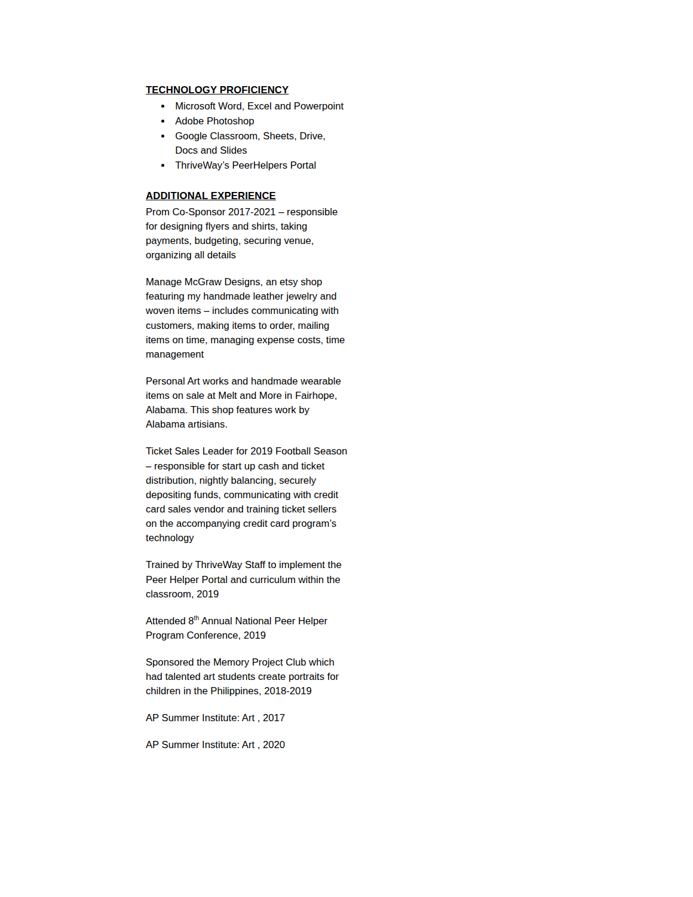TECHNOLOGY PROFICIENCY
Microsoft Word, Excel and Powerpoint
Adobe Photoshop
Google Classroom, Sheets, Drive, Docs and Slides
ThriveWay’s PeerHelpers Portal
ADDITIONAL EXPERIENCE
Prom Co-Sponsor 2017-2021 – responsible for designing flyers and shirts, taking payments, budgeting, securing venue, organizing all details
Manage McGraw Designs, an etsy shop featuring my handmade leather jewelry and woven items – includes communicating with customers, making items to order, mailing items on time, managing expense costs, time management
Personal Art works and handmade wearable items on sale at Melt and More in Fairhope, Alabama. This shop features work by Alabama artisians.
Ticket Sales Leader for 2019 Football Season – responsible for start up cash and ticket distribution, nightly balancing, securely depositing funds, communicating with credit card sales vendor and training ticket sellers on the accompanying credit card program’s technology
Trained by ThriveWay Staff to implement the Peer Helper Portal and curriculum within the classroom, 2019
Attended 8th Annual National Peer Helper Program Conference, 2019
Sponsored the Memory Project Club which had talented art students create portraits for children in the Philippines, 2018-2019
AP Summer Institute: Art , 2017
AP Summer Institute: Art , 2020